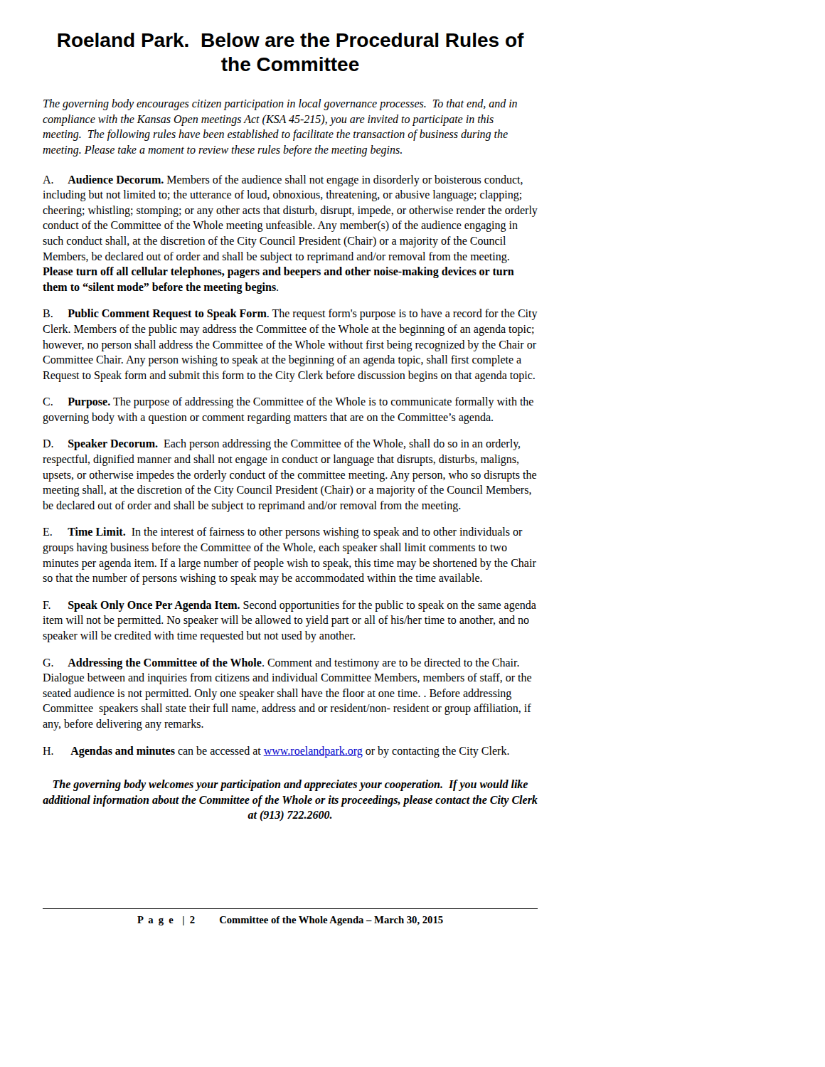Roeland Park. Below are the Procedural Rules of the Committee
The governing body encourages citizen participation in local governance processes. To that end, and in compliance with the Kansas Open meetings Act (KSA 45-215), you are invited to participate in this meeting. The following rules have been established to facilitate the transaction of business during the meeting. Please take a moment to review these rules before the meeting begins.
A. Audience Decorum. Members of the audience shall not engage in disorderly or boisterous conduct, including but not limited to; the utterance of loud, obnoxious, threatening, or abusive language; clapping; cheering; whistling; stomping; or any other acts that disturb, disrupt, impede, or otherwise render the orderly conduct of the Committee of the Whole meeting unfeasible. Any member(s) of the audience engaging in such conduct shall, at the discretion of the City Council President (Chair) or a majority of the Council Members, be declared out of order and shall be subject to reprimand and/or removal from the meeting. Please turn off all cellular telephones, pagers and beepers and other noise-making devices or turn them to “silent mode” before the meeting begins.
B. Public Comment Request to Speak Form. The request form's purpose is to have a record for the City Clerk. Members of the public may address the Committee of the Whole at the beginning of an agenda topic; however, no person shall address the Committee of the Whole without first being recognized by the Chair or Committee Chair. Any person wishing to speak at the beginning of an agenda topic, shall first complete a Request to Speak form and submit this form to the City Clerk before discussion begins on that agenda topic.
C. Purpose. The purpose of addressing the Committee of the Whole is to communicate formally with the governing body with a question or comment regarding matters that are on the Committee’s agenda.
D. Speaker Decorum. Each person addressing the Committee of the Whole, shall do so in an orderly, respectful, dignified manner and shall not engage in conduct or language that disrupts, disturbs, maligns, upsets, or otherwise impedes the orderly conduct of the committee meeting. Any person, who so disrupts the meeting shall, at the discretion of the City Council President (Chair) or a majority of the Council Members, be declared out of order and shall be subject to reprimand and/or removal from the meeting.
E. Time Limit. In the interest of fairness to other persons wishing to speak and to other individuals or groups having business before the Committee of the Whole, each speaker shall limit comments to two minutes per agenda item. If a large number of people wish to speak, this time may be shortened by the Chair so that the number of persons wishing to speak may be accommodated within the time available.
F. Speak Only Once Per Agenda Item. Second opportunities for the public to speak on the same agenda item will not be permitted. No speaker will be allowed to yield part or all of his/her time to another, and no speaker will be credited with time requested but not used by another.
G. Addressing the Committee of the Whole. Comment and testimony are to be directed to the Chair. Dialogue between and inquiries from citizens and individual Committee Members, members of staff, or the seated audience is not permitted. Only one speaker shall have the floor at one time. . Before addressing Committee speakers shall state their full name, address and or resident/non- resident or group affiliation, if any, before delivering any remarks.
H. Agendas and minutes can be accessed at www.roelandpark.org or by contacting the City Clerk.
The governing body welcomes your participation and appreciates your cooperation. If you would like additional information about the Committee of the Whole or its proceedings, please contact the City Clerk at (913) 722.2600.
P a g e | 2 Committee of the Whole Agenda – March 30, 2015